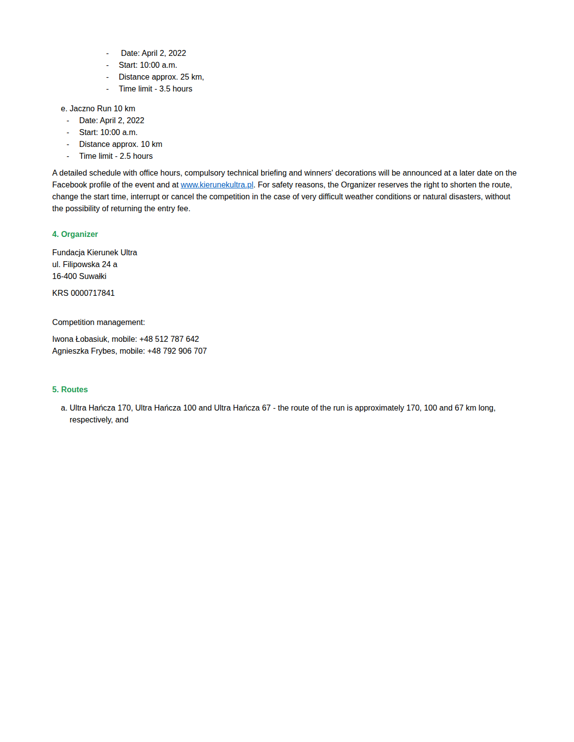Date: April 2, 2022
Start: 10:00 a.m.
Distance approx. 25 km,
Time limit - 3.5 hours
Jaczno Run 10 km
Date: April 2, 2022
Start: 10:00 a.m.
Distance approx. 10 km
Time limit - 2.5 hours
A detailed schedule with office hours, compulsory technical briefing and winners' decorations will be announced at a later date on the Facebook profile of the event and at www.kierunekultra.pl. For safety reasons, the Organizer reserves the right to shorten the route, change the start time, interrupt or cancel the competition in the case of very difficult weather conditions or natural disasters, without the possibility of returning the entry fee.
4. Organizer
Fundacja Kierunek Ultra
ul. Filipowska 24 a
16-400 Suwałki
KRS 0000717841
Competition management:
Iwona Łobasiuk, mobile: +48 512 787 642
Agnieszka Frybes, mobile: +48 792 906 707
5. Routes
Ultra Hańcza 170, Ultra Hańcza 100 and Ultra Hańcza 67 - the route of the run is approximately 170, 100 and 67 km long, respectively, and